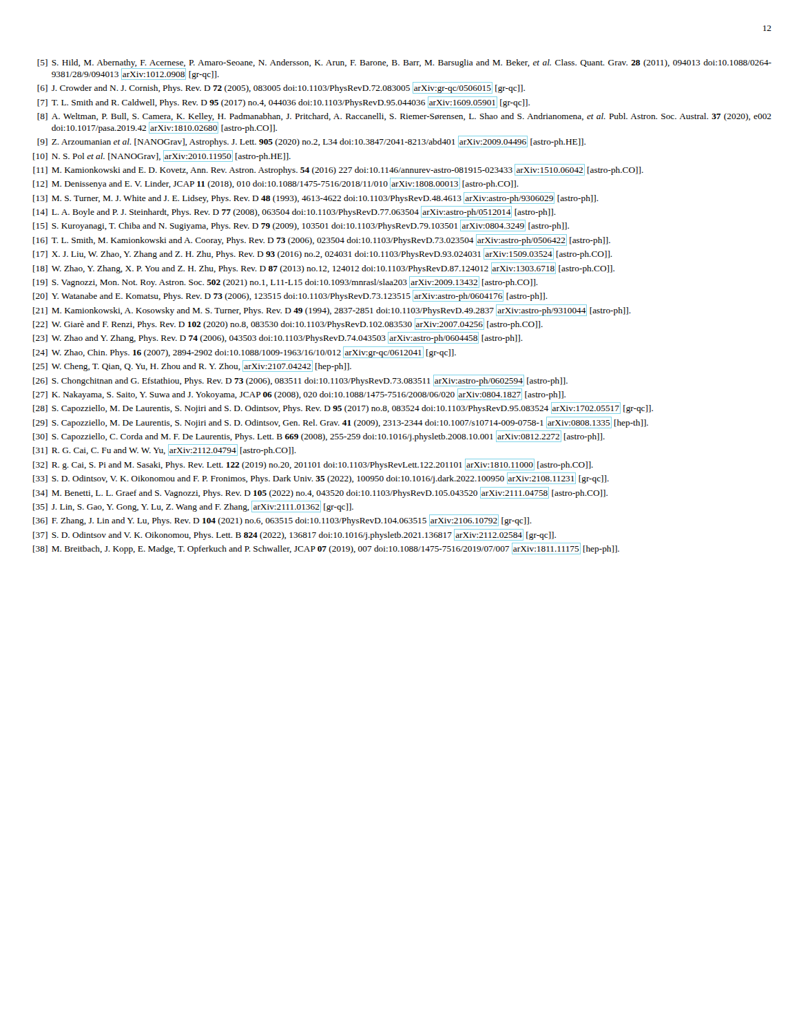12
[5] S. Hild, M. Abernathy, F. Acernese, P. Amaro-Seoane, N. Andersson, K. Arun, F. Barone, B. Barr, M. Barsuglia and M. Beker, et al. Class. Quant. Grav. 28 (2011), 094013 doi:10.1088/0264-9381/28/9/094013 arXiv:1012.0908 [gr-qc]].
[6] J. Crowder and N. J. Cornish, Phys. Rev. D 72 (2005), 083005 doi:10.1103/PhysRevD.72.083005 arXiv:gr-qc/0506015 [gr-qc]].
[7] T. L. Smith and R. Caldwell, Phys. Rev. D 95 (2017) no.4, 044036 doi:10.1103/PhysRevD.95.044036 arXiv:1609.05901 [gr-qc]].
[8] A. Weltman, P. Bull, S. Camera, K. Kelley, H. Padmanabhan, J. Pritchard, A. Raccanelli, S. Riemer-Sørensen, L. Shao and S. Andrianomena, et al. Publ. Astron. Soc. Austral. 37 (2020), e002 doi:10.1017/pasa.2019.42 arXiv:1810.02680 [astro-ph.CO]].
[9] Z. Arzoumanian et al. [NANOGrav], Astrophys. J. Lett. 905 (2020) no.2, L34 doi:10.3847/2041-8213/abd401 arXiv:2009.04496 [astro-ph.HE]].
[10] N. S. Pol et al. [NANOGrav], arXiv:2010.11950 [astro-ph.HE]].
[11] M. Kamionkowski and E. D. Kovetz, Ann. Rev. Astron. Astrophys. 54 (2016) 227 doi:10.1146/annurev-astro-081915-023433 arXiv:1510.06042 [astro-ph.CO]].
[12] M. Denissenya and E. V. Linder, JCAP 11 (2018), 010 doi:10.1088/1475-7516/2018/11/010 arXiv:1808.00013 [astro-ph.CO]].
[13] M. S. Turner, M. J. White and J. E. Lidsey, Phys. Rev. D 48 (1993), 4613-4622 doi:10.1103/PhysRevD.48.4613 arXiv:astro-ph/9306029 [astro-ph]].
[14] L. A. Boyle and P. J. Steinhardt, Phys. Rev. D 77 (2008), 063504 doi:10.1103/PhysRevD.77.063504 arXiv:astro-ph/0512014 [astro-ph]].
[15] S. Kuroyanagi, T. Chiba and N. Sugiyama, Phys. Rev. D 79 (2009), 103501 doi:10.1103/PhysRevD.79.103501 arXiv:0804.3249 [astro-ph]].
[16] T. L. Smith, M. Kamionkowski and A. Cooray, Phys. Rev. D 73 (2006), 023504 doi:10.1103/PhysRevD.73.023504 arXiv:astro-ph/0506422 [astro-ph]].
[17] X. J. Liu, W. Zhao, Y. Zhang and Z. H. Zhu, Phys. Rev. D 93 (2016) no.2, 024031 doi:10.1103/PhysRevD.93.024031 arXiv:1509.03524 [astro-ph.CO]].
[18] W. Zhao, Y. Zhang, X. P. You and Z. H. Zhu, Phys. Rev. D 87 (2013) no.12, 124012 doi:10.1103/PhysRevD.87.124012 arXiv:1303.6718 [astro-ph.CO]].
[19] S. Vagnozzi, Mon. Not. Roy. Astron. Soc. 502 (2021) no.1, L11-L15 doi:10.1093/mnrasl/slaa203 arXiv:2009.13432 [astro-ph.CO]].
[20] Y. Watanabe and E. Komatsu, Phys. Rev. D 73 (2006), 123515 doi:10.1103/PhysRevD.73.123515 arXiv:astro-ph/0604176 [astro-ph]].
[21] M. Kamionkowski, A. Kosowsky and M. S. Turner, Phys. Rev. D 49 (1994), 2837-2851 doi:10.1103/PhysRevD.49.2837 arXiv:astro-ph/9310044 [astro-ph]].
[22] W. Giarè and F. Renzi, Phys. Rev. D 102 (2020) no.8, 083530 doi:10.1103/PhysRevD.102.083530 arXiv:2007.04256 [astro-ph.CO]].
[23] W. Zhao and Y. Zhang, Phys. Rev. D 74 (2006), 043503 doi:10.1103/PhysRevD.74.043503 arXiv:astro-ph/0604458 [astro-ph]].
[24] W. Zhao, Chin. Phys. 16 (2007), 2894-2902 doi:10.1088/1009-1963/16/10/012 arXiv:gr-qc/0612041 [gr-qc]].
[25] W. Cheng, T. Qian, Q. Yu, H. Zhou and R. Y. Zhou, arXiv:2107.04242 [hep-ph]].
[26] S. Chongchitnan and G. Efstathiou, Phys. Rev. D 73 (2006), 083511 doi:10.1103/PhysRevD.73.083511 arXiv:astro-ph/0602594 [astro-ph]].
[27] K. Nakayama, S. Saito, Y. Suwa and J. Yokoyama, JCAP 06 (2008), 020 doi:10.1088/1475-7516/2008/06/020 arXiv:0804.1827 [astro-ph]].
[28] S. Capozziello, M. De Laurentis, S. Nojiri and S. D. Odintsov, Phys. Rev. D 95 (2017) no.8, 083524 doi:10.1103/PhysRevD.95.083524 arXiv:1702.05517 [gr-qc]].
[29] S. Capozziello, M. De Laurentis, S. Nojiri and S. D. Odintsov, Gen. Rel. Grav. 41 (2009), 2313-2344 doi:10.1007/s10714-009-0758-1 arXiv:0808.1335 [hep-th]].
[30] S. Capozziello, C. Corda and M. F. De Laurentis, Phys. Lett. B 669 (2008), 255-259 doi:10.1016/j.physletb.2008.10.001 arXiv:0812.2272 [astro-ph]].
[31] R. G. Cai, C. Fu and W. W. Yu, arXiv:2112.04794 [astro-ph.CO]].
[32] R. g. Cai, S. Pi and M. Sasaki, Phys. Rev. Lett. 122 (2019) no.20, 201101 doi:10.1103/PhysRevLett.122.201101 arXiv:1810.11000 [astro-ph.CO]].
[33] S. D. Odintsov, V. K. Oikonomou and F. P. Fronimos, Phys. Dark Univ. 35 (2022), 100950 doi:10.1016/j.dark.2022.100950 arXiv:2108.11231 [gr-qc]].
[34] M. Benetti, L. L. Graef and S. Vagnozzi, Phys. Rev. D 105 (2022) no.4, 043520 doi:10.1103/PhysRevD.105.043520 arXiv:2111.04758 [astro-ph.CO]].
[35] J. Lin, S. Gao, Y. Gong, Y. Lu, Z. Wang and F. Zhang, arXiv:2111.01362 [gr-qc]].
[36] F. Zhang, J. Lin and Y. Lu, Phys. Rev. D 104 (2021) no.6, 063515 doi:10.1103/PhysRevD.104.063515 arXiv:2106.10792 [gr-qc]].
[37] S. D. Odintsov and V. K. Oikonomou, Phys. Lett. B 824 (2022), 136817 doi:10.1016/j.physletb.2021.136817 arXiv:2112.02584 [gr-qc]].
[38] M. Breitbach, J. Kopp, E. Madge, T. Opferkuch and P. Schwaller, JCAP 07 (2019), 007 doi:10.1088/1475-7516/2019/07/007 arXiv:1811.11175 [hep-ph]].